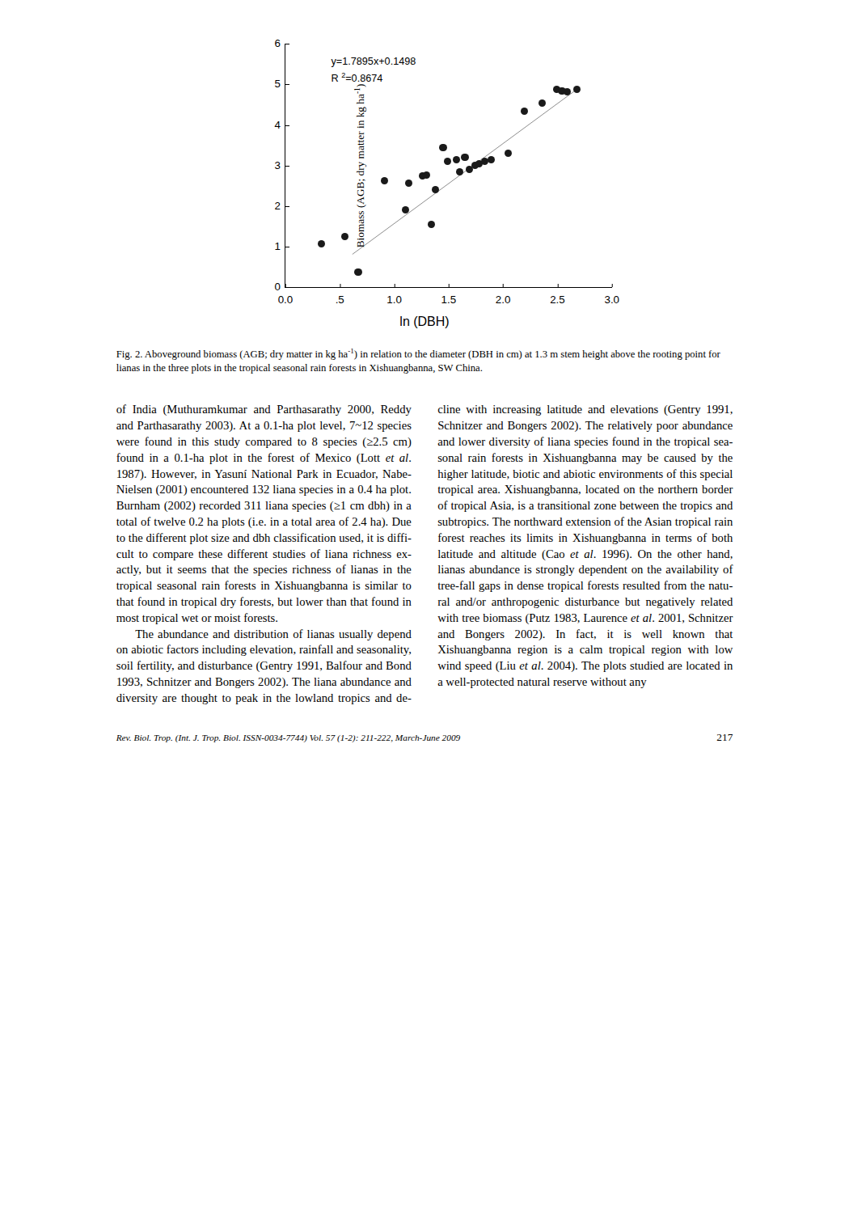Biomass (AGB; dry matter in kg ha-1) 6 5 4 3 2 1 0 0.0 .5 1.0 1.5 2.0 2.5 3.0
y=1.7895x+0.1498
R 2=0.8674
ln (DBH)
Fig. 2. Aboveground biomass (AGB; dry matter in kg ha-1) in relation to the diameter (DBH in cm) at 1.3 m stem height above the rooting point for lianas in the three plots in the tropical seasonal rain forests in Xishuangbanna, SW China.
of India (Muthuramkumar and Parthasarathy 2000, Reddy and Parthasarathy 2003). At a 0.1-ha plot level, 7~12 species were found in this study compared to 8 species (≥2.5 cm) found in a 0.1-ha plot in the forest of Mexico (Lott et al. 1987). However, in Yasuní National Park in Ecuador, Nabe-Nielsen (2001) encountered 132 liana species in a 0.4 ha plot. Burnham (2002) recorded 311 liana species (≥1 cm dbh) in a total of twelve 0.2 ha plots (i.e. in a total area of 2.4 ha). Due to the different plot size and dbh classification used, it is difficult to compare these different studies of liana richness exactly, but it seems that the species richness of lianas in the tropical seasonal rain forests in Xishuangbanna is similar to that found in tropical dry forests, but lower than that found in most tropical wet or moist forests.
The abundance and distribution of lianas usually depend on abiotic factors including elevation, rainfall and seasonality, soil fertility, and disturbance (Gentry 1991, Balfour and Bond 1993, Schnitzer and Bongers 2002). The liana abundance and diversity are thought to peak in the lowland tropics and decline with increasing latitude and elevations (Gentry 1991, Schnitzer and Bongers 2002). The relatively poor abundance and lower diversity of liana species found in the tropical seasonal rain forests in Xishuangbanna may be caused by the higher latitude, biotic and abiotic environments of this special tropical area. Xishuangbanna, located on the northern border of tropical Asia, is a transitional zone between the tropics and subtropics. The northward extension of the Asian tropical rain forest reaches its limits in Xishuangbanna in terms of both latitude and altitude (Cao et al. 1996). On the other hand, lianas abundance is strongly dependent on the availability of tree-fall gaps in dense tropical forests resulted from the natural and/or anthropogenic disturbance but negatively related with tree biomass (Putz 1983, Laurence et al. 2001, Schnitzer and Bongers 2002). In fact, it is well known that Xishuangbanna region is a calm tropical region with low wind speed (Liu et al. 2004). The plots studied are located in a well-protected natural reserve without any
Rev. Biol. Trop. (Int. J. Trop. Biol. ISSN-0034-7744) Vol. 57 (1-2): 211-222, March-June 2009 217